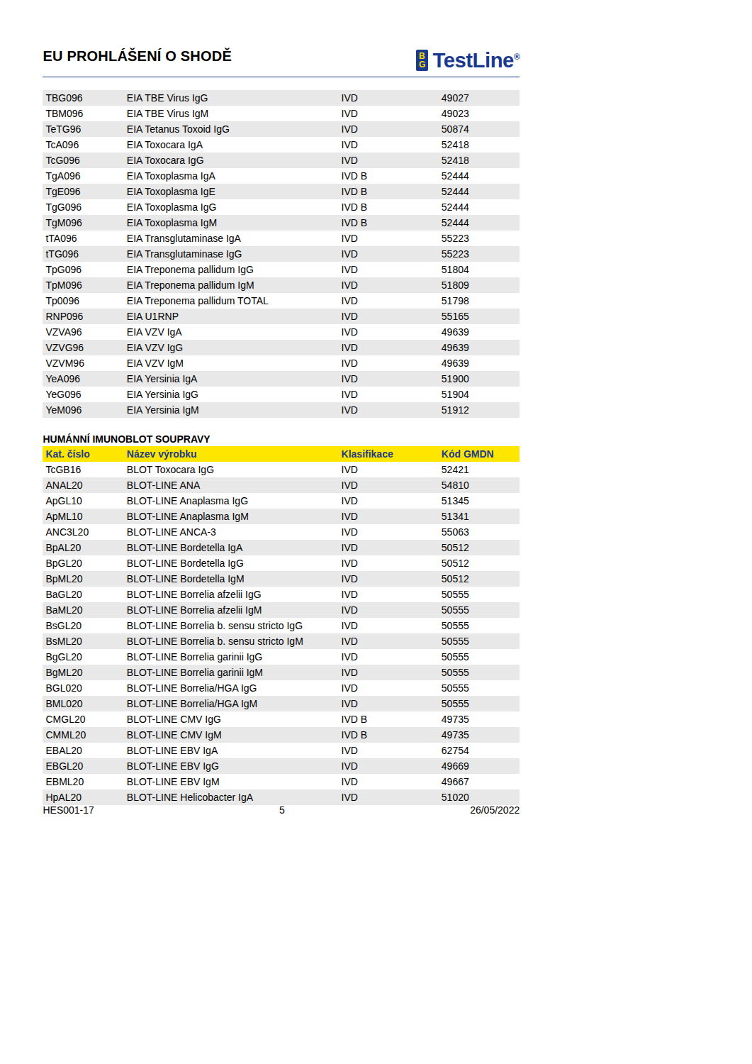EU PROHLÁŠENÍ O SHODĚ
BG TestLine®
| TBG096 | EIA TBE Virus IgG | IVD | 49027 |
| TBM096 | EIA TBE Virus IgM | IVD | 49023 |
| TeTG96 | EIA Tetanus Toxoid IgG | IVD | 50874 |
| TcA096 | EIA Toxocara IgA | IVD | 52418 |
| TcG096 | EIA Toxocara IgG | IVD | 52418 |
| TgA096 | EIA Toxoplasma IgA | IVD B | 52444 |
| TgE096 | EIA Toxoplasma IgE | IVD B | 52444 |
| TgG096 | EIA Toxoplasma IgG | IVD B | 52444 |
| TgM096 | EIA Toxoplasma IgM | IVD B | 52444 |
| tTA096 | EIA Transglutaminase IgA | IVD | 55223 |
| tTG096 | EIA Transglutaminase IgG | IVD | 55223 |
| TpG096 | EIA Treponema pallidum IgG | IVD | 51804 |
| TpM096 | EIA Treponema pallidum IgM | IVD | 51809 |
| Tp0096 | EIA Treponema pallidum TOTAL | IVD | 51798 |
| RNP096 | EIA U1RNP | IVD | 55165 |
| VZVA96 | EIA VZV IgA | IVD | 49639 |
| VZVG96 | EIA VZV IgG | IVD | 49639 |
| VZVM96 | EIA VZV IgM | IVD | 49639 |
| YeA096 | EIA Yersinia IgA | IVD | 51900 |
| YeG096 | EIA Yersinia IgG | IVD | 51904 |
| YeM096 | EIA Yersinia IgM | IVD | 51912 |
HUMÁNNÍ IMUNOBLOT SOUPRAVY
| Kat. číslo | Název výrobku | Klasifikace | Kód GMDN |
| --- | --- | --- | --- |
| TcGB16 | BLOT Toxocara IgG | IVD | 52421 |
| ANAL20 | BLOT-LINE ANA | IVD | 54810 |
| ApGL10 | BLOT-LINE Anaplasma IgG | IVD | 51345 |
| ApML10 | BLOT-LINE Anaplasma IgM | IVD | 51341 |
| ANC3L20 | BLOT-LINE ANCA-3 | IVD | 55063 |
| BpAL20 | BLOT-LINE Bordetella IgA | IVD | 50512 |
| BpGL20 | BLOT-LINE Bordetella IgG | IVD | 50512 |
| BpML20 | BLOT-LINE Bordetella IgM | IVD | 50512 |
| BaGL20 | BLOT-LINE Borrelia afzelii IgG | IVD | 50555 |
| BaML20 | BLOT-LINE Borrelia afzelii IgM | IVD | 50555 |
| BsGL20 | BLOT-LINE Borrelia b. sensu stricto IgG | IVD | 50555 |
| BsML20 | BLOT-LINE Borrelia b. sensu stricto IgM | IVD | 50555 |
| BgGL20 | BLOT-LINE Borrelia garinii IgG | IVD | 50555 |
| BgML20 | BLOT-LINE Borrelia garinii IgM | IVD | 50555 |
| BGL020 | BLOT-LINE Borrelia/HGA IgG | IVD | 50555 |
| BML020 | BLOT-LINE Borrelia/HGA IgM | IVD | 50555 |
| CMGL20 | BLOT-LINE CMV IgG | IVD B | 49735 |
| CMML20 | BLOT-LINE CMV IgM | IVD B | 49735 |
| EBAL20 | BLOT-LINE EBV IgA | IVD | 62754 |
| EBGL20 | BLOT-LINE EBV IgG | IVD | 49669 |
| EBML20 | BLOT-LINE EBV IgM | IVD | 49667 |
| HpAL20 | BLOT-LINE Helicobacter IgA | IVD | 51020 |
HES001-17 5 26/05/2022